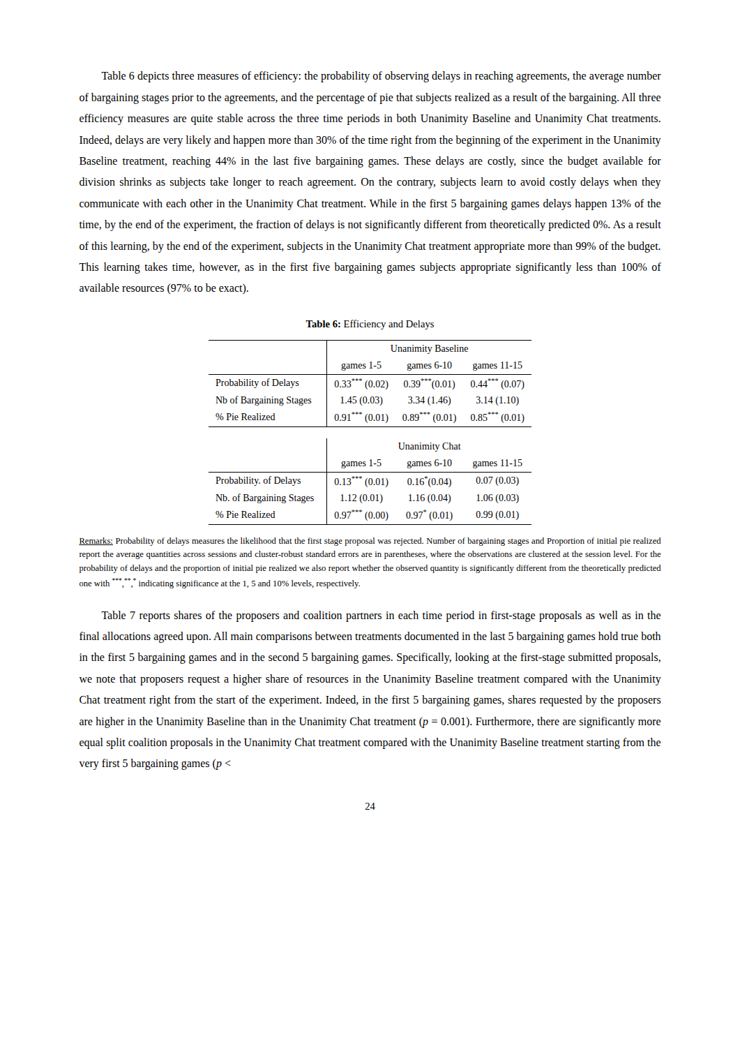Table 6 depicts three measures of efficiency: the probability of observing delays in reaching agreements, the average number of bargaining stages prior to the agreements, and the percentage of pie that subjects realized as a result of the bargaining. All three efficiency measures are quite stable across the three time periods in both Unanimity Baseline and Unanimity Chat treatments. Indeed, delays are very likely and happen more than 30% of the time right from the beginning of the experiment in the Unanimity Baseline treatment, reaching 44% in the last five bargaining games. These delays are costly, since the budget available for division shrinks as subjects take longer to reach agreement. On the contrary, subjects learn to avoid costly delays when they communicate with each other in the Unanimity Chat treatment. While in the first 5 bargaining games delays happen 13% of the time, by the end of the experiment, the fraction of delays is not significantly different from theoretically predicted 0%. As a result of this learning, by the end of the experiment, subjects in the Unanimity Chat treatment appropriate more than 99% of the budget. This learning takes time, however, as in the first five bargaining games subjects appropriate significantly less than 100% of available resources (97% to be exact).
Table 6: Efficiency and Delays
| | Unanimity Baseline |
| | games 1-5 | games 6-10 | games 11-15 |
| Probability of Delays | 0.33 *** (0.02) | 0.39 *** (0.01) | 0.44 *** (0.07) |
| Nb of Bargaining Stages | 1.45 (0.03) | 3.34 (1.46) | 3.14 (1.10) |
| % Pie Realized | 0.91 *** (0.01) | 0.89 *** (0.01) | 0.85 *** (0.01) |
| | Unanimity Chat |
| | games 1-5 | games 6-10 | games 11-15 |
| Probability. of Delays | 0.13 *** (0.01) | 0.16 * (0.04) | 0.07 (0.03) |
| Nb. of Bargaining Stages | 1.12 (0.01) | 1.16 (0.04) | 1.06 (0.03) |
| % Pie Realized | 0.97 *** (0.00) | 0.97 * (0.01) | 0.99 (0.01) |
Remarks: Probability of delays measures the likelihood that the first stage proposal was rejected. Number of bargaining stages and Proportion of initial pie realized report the average quantities across sessions and cluster-robust standard errors are in parentheses, where the observations are clustered at the session level. For the probability of delays and the proportion of initial pie realized we also report whether the observed quantity is significantly different from the theoretically predicted one with ***,**,* indicating significance at the 1, 5 and 10% levels, respectively.
Table 7 reports shares of the proposers and coalition partners in each time period in first-stage proposals as well as in the final allocations agreed upon. All main comparisons between treatments documented in the last 5 bargaining games hold true both in the first 5 bargaining games and in the second 5 bargaining games. Specifically, looking at the first-stage submitted proposals, we note that proposers request a higher share of resources in the Unanimity Baseline treatment compared with the Unanimity Chat treatment right from the start of the experiment. Indeed, in the first 5 bargaining games, shares requested by the proposers are higher in the Unanimity Baseline than in the Unanimity Chat treatment (p = 0.001). Furthermore, there are significantly more equal split coalition proposals in the Unanimity Chat treatment compared with the Unanimity Baseline treatment starting from the very first 5 bargaining games (p <
24